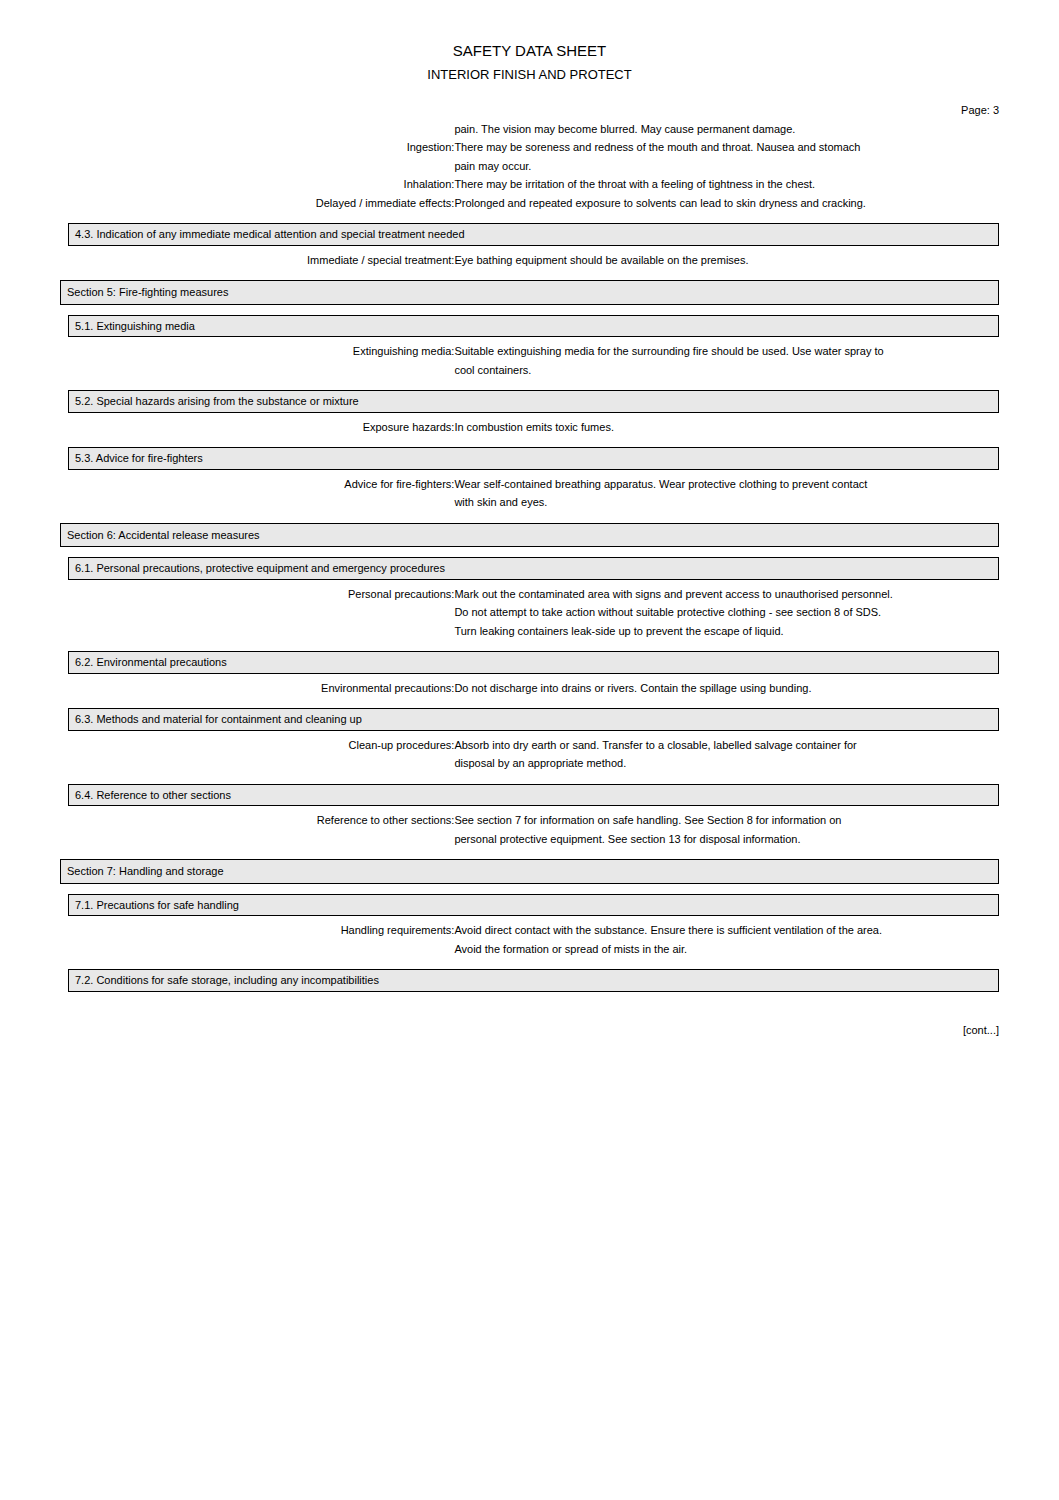SAFETY DATA SHEET
INTERIOR FINISH AND PROTECT
Page: 3
| | pain. The vision may become blurred. May cause permanent damage. |
| Ingestion: | There may be soreness and redness of the mouth and throat. Nausea and stomach |
| | pain may occur. |
| Inhalation: | There may be irritation of the throat with a feeling of tightness in the chest. |
| Delayed / immediate effects: | Prolonged and repeated exposure to solvents can lead to skin dryness and cracking. |
4.3. Indication of any immediate medical attention and special treatment needed
| Immediate / special treatment: | Eye bathing equipment should be available on the premises. |
Section 5: Fire-fighting measures
5.1. Extinguishing media
| Extinguishing media: | Suitable extinguishing media for the surrounding fire should be used. Use water spray to |
| | cool containers. |
5.2. Special hazards arising from the substance or mixture
| Exposure hazards: | In combustion emits toxic fumes. |
5.3. Advice for fire-fighters
| Advice for fire-fighters: | Wear self-contained breathing apparatus. Wear protective clothing to prevent contact |
| | with skin and eyes. |
Section 6: Accidental release measures
6.1. Personal precautions, protective equipment and emergency procedures
| Personal precautions: | Mark out the contaminated area with signs and prevent access to unauthorised personnel. |
| | Do not attempt to take action without suitable protective clothing - see section 8 of SDS. |
| | Turn leaking containers leak-side up to prevent the escape of liquid. |
6.2. Environmental precautions
| Environmental precautions: | Do not discharge into drains or rivers. Contain the spillage using bunding. |
6.3. Methods and material for containment and cleaning up
| Clean-up procedures: | Absorb into dry earth or sand. Transfer to a closable, labelled salvage container for |
| | disposal by an appropriate method. |
6.4. Reference to other sections
| Reference to other sections: | See section 7 for information on safe handling. See Section 8 for information on |
| | personal protective equipment. See section 13 for disposal information. |
Section 7: Handling and storage
7.1. Precautions for safe handling
| Handling requirements: | Avoid direct contact with the substance. Ensure there is sufficient ventilation of the area. |
| | Avoid the formation or spread of mists in the air. |
7.2. Conditions for safe storage, including any incompatibilities
[cont...]